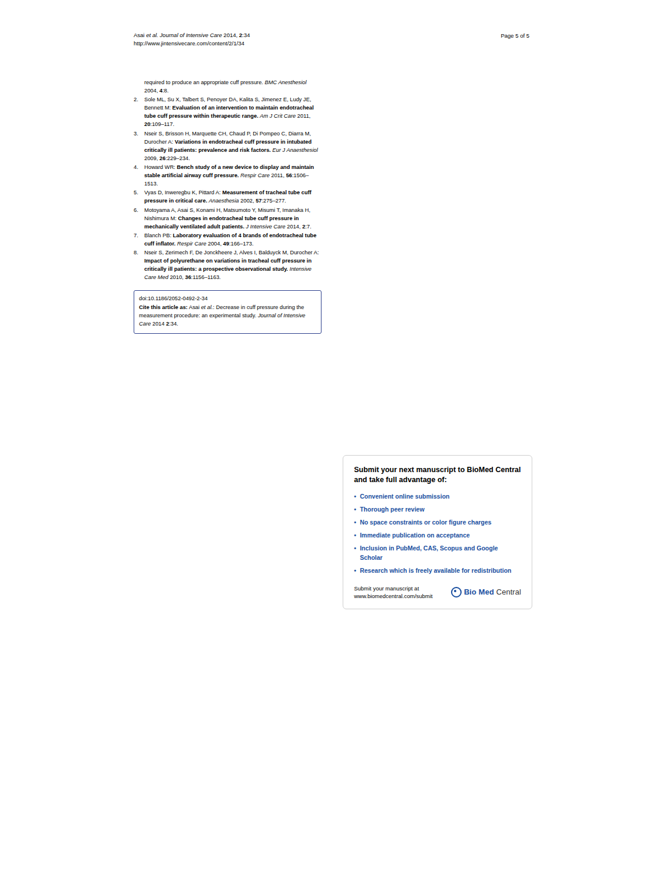Asai et al. Journal of Intensive Care 2014, 2:34
http://www.jintensivecare.com/content/2/1/34
Page 5 of 5
required to produce an appropriate cuff pressure. BMC Anesthesiol 2004, 4:8.
2. Sole ML, Su X, Talbert S, Penoyer DA, Kalita S, Jimenez E, Ludy JE, Bennett M: Evaluation of an intervention to maintain endotracheal tube cuff pressure within therapeutic range. Am J Crit Care 2011, 20:109–117.
3. Nseir S, Brisson H, Marquette CH, Chaud P, Di Pompeo C, Diarra M, Durocher A: Variations in endotracheal cuff pressure in intubated critically ill patients: prevalence and risk factors. Eur J Anaesthesiol 2009, 26:229–234.
4. Howard WR: Bench study of a new device to display and maintain stable artificial airway cuff pressure. Respir Care 2011, 56:1506–1513.
5. Vyas D, Inweregbu K, Pittard A: Measurement of tracheal tube cuff pressure in critical care. Anaesthesia 2002, 57:275–277.
6. Motoyama A, Asai S, Konami H, Matsumoto Y, Misumi T, Imanaka H, Nishimura M: Changes in endotracheal tube cuff pressure in mechanically ventilated adult patients. J Intensive Care 2014, 2:7.
7. Blanch PB: Laboratory evaluation of 4 brands of endotracheal tube cuff inflator. Respir Care 2004, 49:166–173.
8. Nseir S, Zerimech F, De Jonckheere J, Alves I, Balduyck M, Durocher A: Impact of polyurethane on variations in tracheal cuff pressure in critically ill patients: a prospective observational study. Intensive Care Med 2010, 36:1156–1163.
doi:10.1186/2052-0492-2-34
Cite this article as: Asai et al.: Decrease in cuff pressure during the measurement procedure: an experimental study. Journal of Intensive Care 2014 2:34.
Submit your next manuscript to BioMed Central
and take full advantage of:
Convenient online submission
Thorough peer review
No space constraints or color figure charges
Immediate publication on acceptance
Inclusion in PubMed, CAS, Scopus and Google Scholar
Research which is freely available for redistribution
Submit your manuscript at
www.biomedcentral.com/submit
Bio Med Central